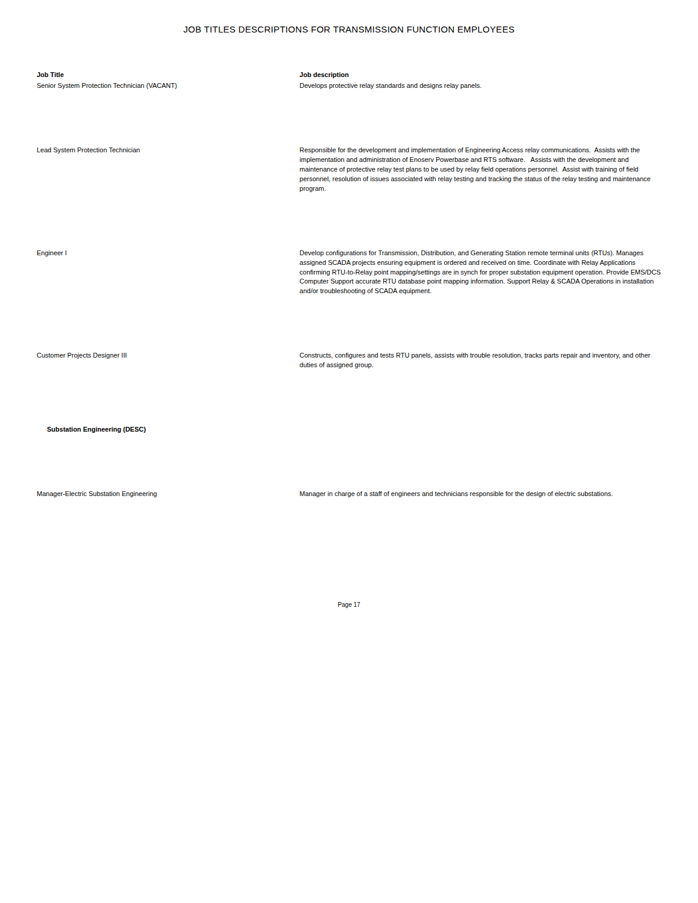JOB TITLES DESCRIPTIONS FOR TRANSMISSION FUNCTION EMPLOYEES
| Job Title | Job description |
| --- | --- |
| Senior System Protection Technician (VACANT) | Develops protective relay standards and designs relay panels. |
| Lead System Protection Technician | Responsible for the development and implementation of Engineering Access relay communications. Assists with the implementation and administration of Enoserv Powerbase and RTS software. Assists with the development and maintenance of protective relay test plans to be used by relay field operations personnel. Assist with training of field personnel, resolution of issues associated with relay testing and tracking the status of the relay testing and maintenance program. |
| Engineer I | Develop configurations for Transmission, Distribution, and Generating Station remote terminal units (RTUs). Manages assigned SCADA projects ensuring equipment is ordered and received on time. Coordinate with Relay Applications confirming RTU-to-Relay point mapping/settings are in synch for proper substation equipment operation. Provide EMS/DCS Computer Support accurate RTU database point mapping information. Support Relay & SCADA Operations in installation and/or troubleshooting of SCADA equipment. |
| Customer Projects Designer III | Constructs, configures and tests RTU panels, assists with trouble resolution, tracks parts repair and inventory, and other duties of assigned group. |
| Substation Engineering (DESC) | |
| Manager-Electric Substation Engineering | Manager in charge of a staff of engineers and technicians responsible for the design of electric substations. |
Page 17